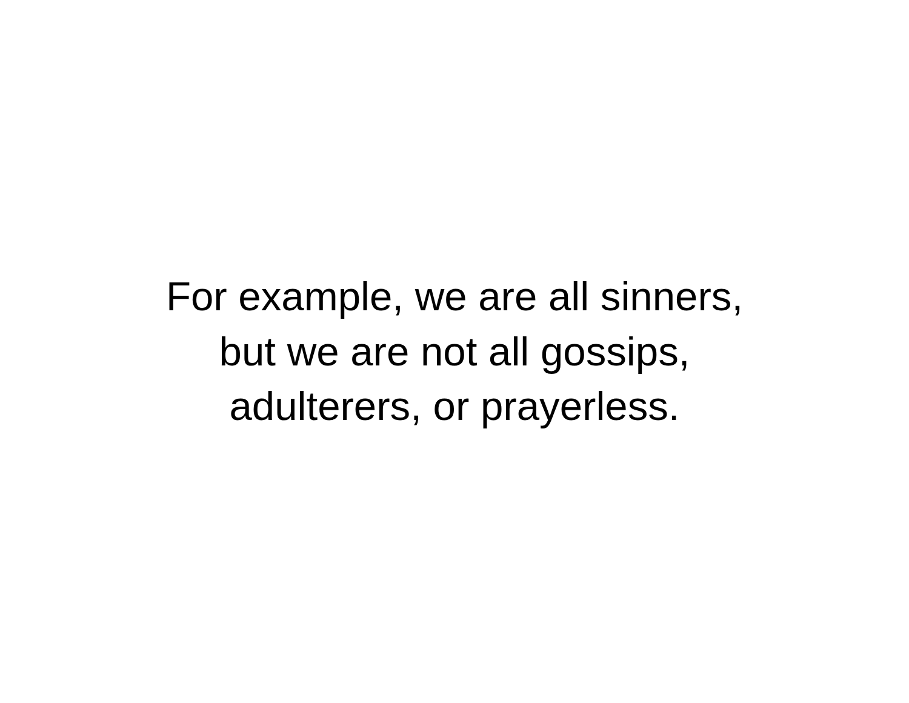For example, we are all sinners, but we are not all gossips, adulterers, or prayerless.